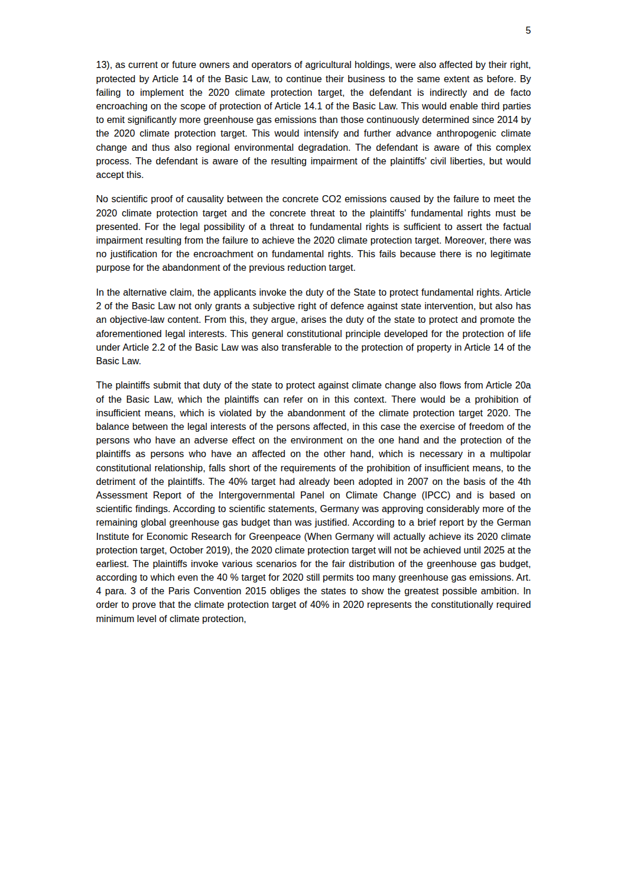5
13), as current or future owners and operators of agricultural holdings, were also affected by their right, protected by Article 14 of the Basic Law, to continue their business to the same extent as before. By failing to implement the 2020 climate protection target, the defendant is indirectly and de facto encroaching on the scope of protection of Article 14.1 of the Basic Law. This would enable third parties to emit significantly more greenhouse gas emissions than those continuously determined since 2014 by the 2020 climate protection target. This would intensify and further advance anthropogenic climate change and thus also regional environmental degradation. The defendant is aware of this complex process. The defendant is aware of the resulting impairment of the plaintiffs' civil liberties, but would accept this.
No scientific proof of causality between the concrete CO2 emissions caused by the failure to meet the 2020 climate protection target and the concrete threat to the plaintiffs' fundamental rights must be presented. For the legal possibility of a threat to fundamental rights is sufficient to assert the factual impairment resulting from the failure to achieve the 2020 climate protection target. Moreover, there was no justification for the encroachment on fundamental rights. This fails because there is no legitimate purpose for the abandonment of the previous reduction target.
In the alternative claim, the applicants invoke the duty of the State to protect fundamental rights. Article 2 of the Basic Law not only grants a subjective right of defence against state intervention, but also has an objective-law content. From this, they argue, arises the duty of the state to protect and promote the aforementioned legal interests. This general constitutional principle developed for the protection of life under Article 2.2 of the Basic Law was also transferable to the protection of property in Article 14 of the Basic Law.
The plaintiffs submit that duty of the state to protect against climate change also flows from Article 20a of the Basic Law, which the plaintiffs can refer on in this context. There would be a prohibition of insufficient means, which is violated by the abandonment of the climate protection target 2020. The balance between the legal interests of the persons affected, in this case the exercise of freedom of the persons who have an adverse effect on the environment on the one hand and the protection of the plaintiffs as persons who have an affected on the other hand, which is necessary in a multipolar constitutional relationship, falls short of the requirements of the prohibition of insufficient means, to the detriment of the plaintiffs. The 40% target had already been adopted in 2007 on the basis of the 4th Assessment Report of the Intergovernmental Panel on Climate Change (IPCC) and is based on scientific findings. According to scientific statements, Germany was approving considerably more of the remaining global greenhouse gas budget than was justified. According to a brief report by the German Institute for Economic Research for Greenpeace (When Germany will actually achieve its 2020 climate protection target, October 2019), the 2020 climate protection target will not be achieved until 2025 at the earliest. The plaintiffs invoke various scenarios for the fair distribution of the greenhouse gas budget, according to which even the 40 % target for 2020 still permits too many greenhouse gas emissions. Art. 4 para. 3 of the Paris Convention 2015 obliges the states to show the greatest possible ambition. In order to prove that the climate protection target of 40% in 2020 represents the constitutionally required minimum level of climate protection,